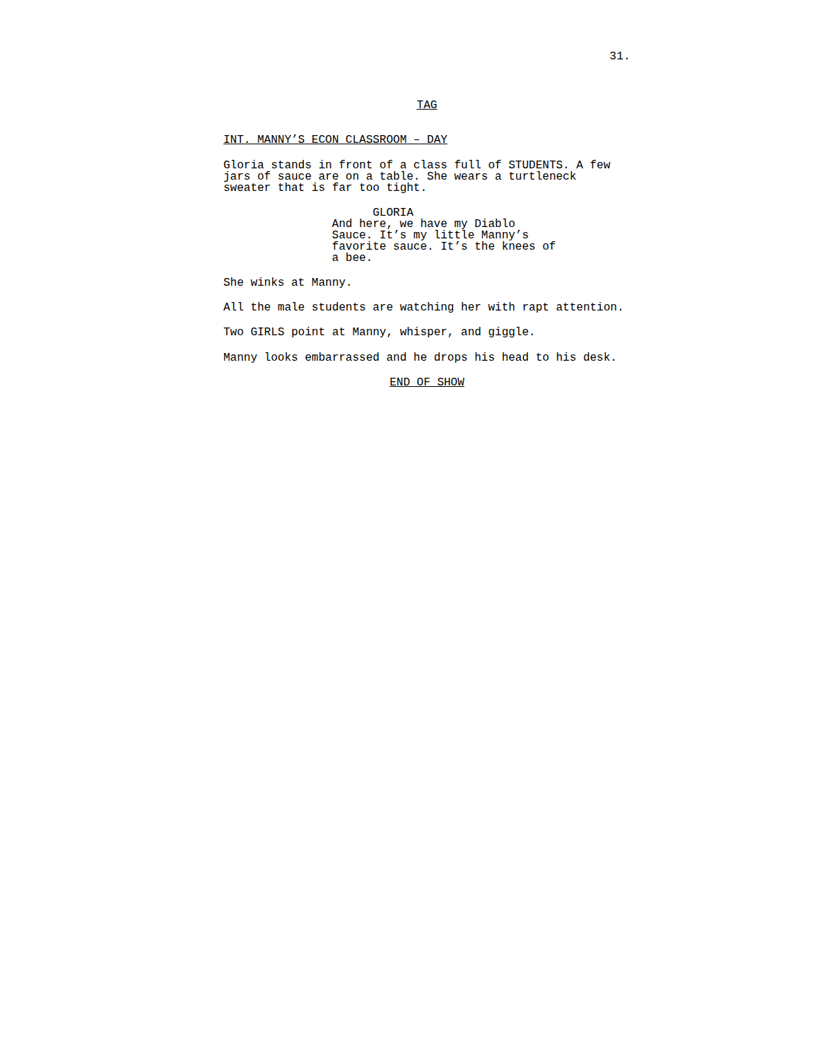31.
TAG
INT. MANNY’S ECON CLASSROOM – DAY
Gloria stands in front of a class full of STUDENTS. A few jars of sauce are on a table. She wears a turtleneck sweater that is far too tight.
GLORIA
And here, we have my Diablo Sauce. It’s my little Manny’s favorite sauce. It’s the knees of a bee.
She winks at Manny.
All the male students are watching her with rapt attention.
Two GIRLS point at Manny, whisper, and giggle.
Manny looks embarrassed and he drops his head to his desk.
END OF SHOW